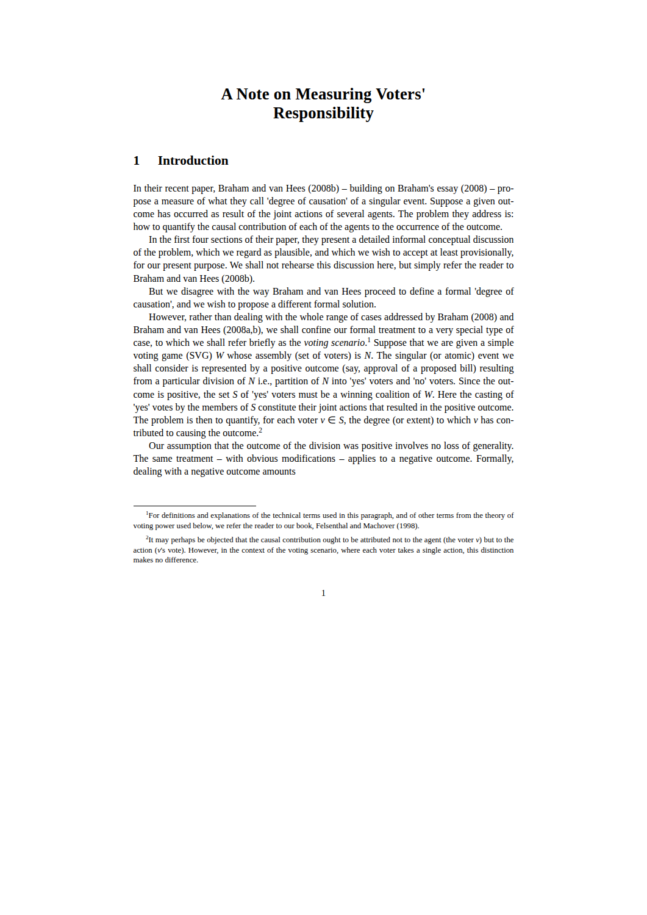A Note on Measuring Voters'
Responsibility
1 Introduction
In their recent paper, Braham and van Hees (2008b) – building on Braham's essay (2008) – propose a measure of what they call 'degree of causation' of a singular event. Suppose a given outcome has occurred as result of the joint actions of several agents. The problem they address is: how to quantify the causal contribution of each of the agents to the occurrence of the outcome.
In the first four sections of their paper, they present a detailed informal conceptual discussion of the problem, which we regard as plausible, and which we wish to accept at least provisionally, for our present purpose. We shall not rehearse this discussion here, but simply refer the reader to Braham and van Hees (2008b).
But we disagree with the way Braham and van Hees proceed to define a formal 'degree of causation', and we wish to propose a different formal solution.
However, rather than dealing with the whole range of cases addressed by Braham (2008) and Braham and van Hees (2008a,b), we shall confine our formal treatment to a very special type of case, to which we shall refer briefly as the voting scenario.1 Suppose that we are given a simple voting game (SVG) W whose assembly (set of voters) is N. The singular (or atomic) event we shall consider is represented by a positive outcome (say, approval of a proposed bill) resulting from a particular division of N i.e., partition of N into 'yes' voters and 'no' voters. Since the outcome is positive, the set S of 'yes' voters must be a winning coalition of W. Here the casting of 'yes' votes by the members of S constitute their joint actions that resulted in the positive outcome. The problem is then to quantify, for each voter v ∈ S, the degree (or extent) to which v has contributed to causing the outcome.2
Our assumption that the outcome of the division was positive involves no loss of generality. The same treatment – with obvious modifications – applies to a negative outcome. Formally, dealing with a negative outcome amounts
1For definitions and explanations of the technical terms used in this paragraph, and of other terms from the theory of voting power used below, we refer the reader to our book, Felsenthal and Machover (1998).
2It may perhaps be objected that the causal contribution ought to be attributed not to the agent (the voter v) but to the action (v's vote). However, in the context of the voting scenario, where each voter takes a single action, this distinction makes no difference.
1